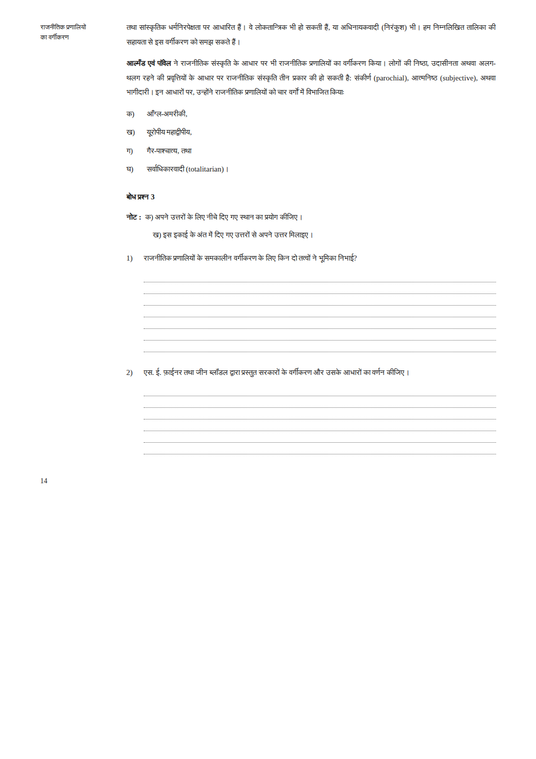राजनीतिक प्रणालियों
का वर्गीकरण
तथा सांस्कृतिक धर्मनिरपेक्षता पर आधारित हैं। वे लोकतान्त्रिक भी हो सकती हैं, या अधिनायकवादी (निरंकुश) भी। हम निम्नलिखित तालिका की सहायता से इस वर्गीकरण को समझ सकते हैं।
आल्मँड एवं पॉवेल ने राजनीतिक संस्कृति के आधार पर भी राजनीतिक प्रणालियों का वर्गीकरण किया। लोगों की निष्ठा, उदासीनता अथवा अलग-थलग रहने की प्रवृत्तियों के आधार पर राजनीतिक संस्कृति तीन प्रकार की हो सकती है: संकीर्ण (parochial), आत्मनिष्ठ (subjective), अथवा भागीदारी। इन आधारों पर, उन्होंने राजनीतिक प्रणालियों को चार वर्गों में विभाजित कियाः
क) आँग्ल-अमरीकी,
ख) यूरोपीय महाद्वीपीय,
ग) गैर-पाश्चात्य, तथा
घ) सर्वाधिकारवादी (totalitarian)।
बोध प्रश्न 3
नोट : क) अपने उत्तरों के लिए नीचे दिए गए स्थान का प्रयोग कीजिए।
ख) इस इकाई के अंत में दिए गए उत्तरों से अपने उत्तर मिलाइए।
राजनीतिक प्रणालियों के समकालीन वर्गीकरण के लिए किन दो तत्वों ने भूमिका निभाई?
एस. ई. फ़ाईनर तथा जीन ब्लॉंडल द्वारा प्रस्तुत सरकारों के वर्गीकरण और उसके आधारों का वर्णन कीजिए।
14